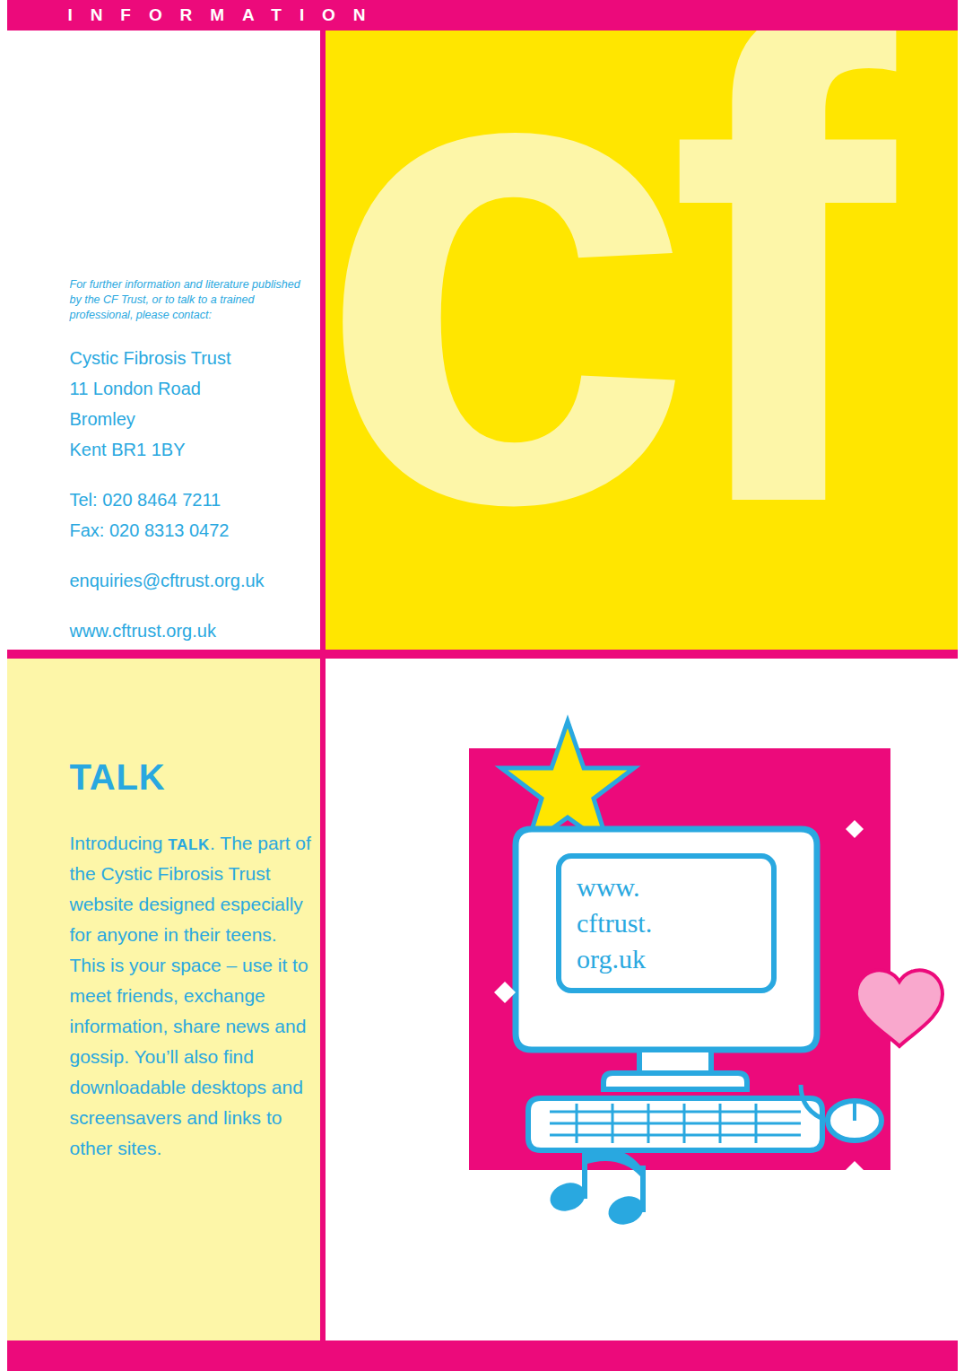INFORMATION
For further information and literature published by the CF Trust, or to talk to a trained professional, please contact:
Cystic Fibrosis Trust
11 London Road
Bromley
Kent BR1 1BY
Tel: 020 8464 7211
Fax: 020 8313 0472
enquiries@cftrust.org.uk
www.cftrust.org.uk
cf
TALK
Introducing TALK. The part of the Cystic Fibrosis Trust website designed especially for anyone in their teens. This is your space – use it to meet friends, exchange information, share news and gossip. You’ll also find downloadable desktops and screensavers and links to other sites.
www. cftrust. org.uk